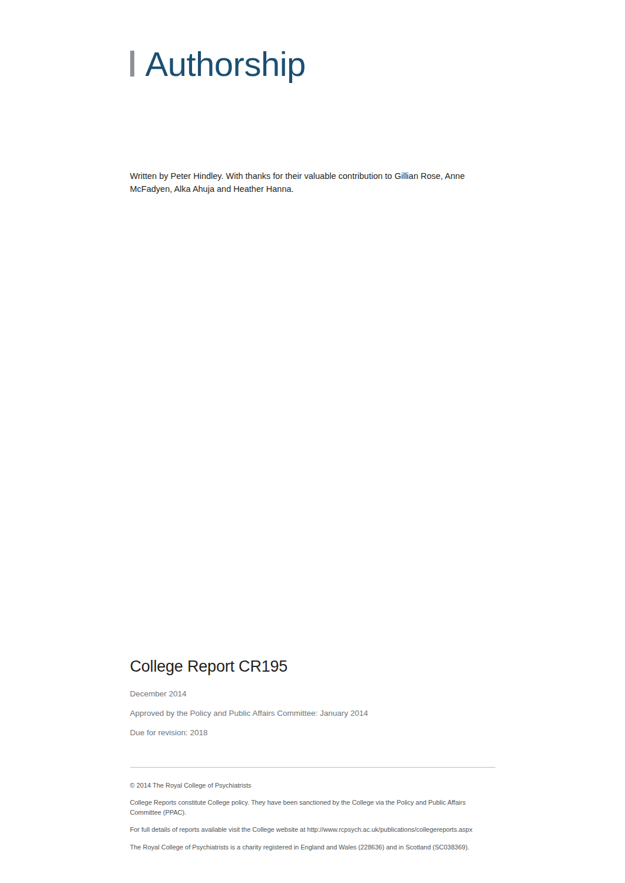Authorship
Written by Peter Hindley. With thanks for their valuable contribution to Gillian Rose, Anne McFadyen, Alka Ahuja and Heather Hanna.
College Report CR195
December 2014
Approved by the Policy and Public Affairs Committee: January 2014
Due for revision: 2018
© 2014 The Royal College of Psychiatrists
College Reports constitute College policy. They have been sanctioned by the College via the Policy and Public Affairs Committee (PPAC).
For full details of reports available visit the College website at http://www.rcpsych.ac.uk/publications/collegereports.aspx
The Royal College of Psychiatrists is a charity registered in England and Wales (228636) and in Scotland (SC038369).